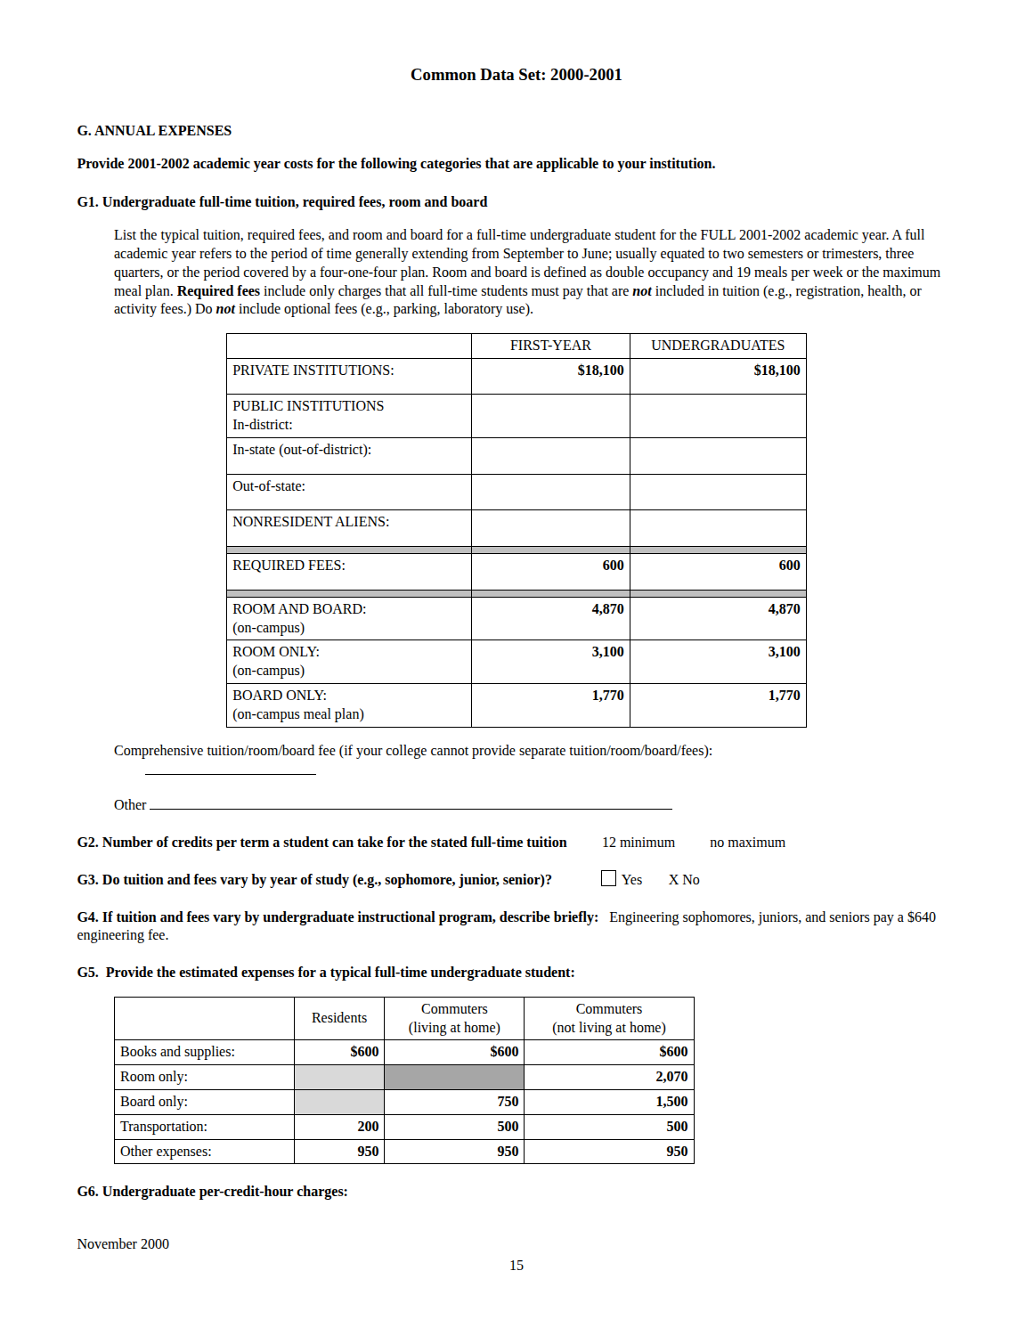Common Data Set: 2000-2001
G. ANNUAL EXPENSES
Provide 2001-2002 academic year costs for the following categories that are applicable to your institution.
G1. Undergraduate full-time tuition, required fees, room and board
List the typical tuition, required fees, and room and board for a full-time undergraduate student for the FULL 2001-2002 academic year. A full academic year refers to the period of time generally extending from September to June; usually equated to two semesters or trimesters, three quarters, or the period covered by a four-one-four plan. Room and board is defined as double occupancy and 19 meals per week or the maximum meal plan. Required fees include only charges that all full-time students must pay that are not included in tuition (e.g., registration, health, or activity fees.) Do not include optional fees (e.g., parking, laboratory use).
| | FIRST-YEAR | UNDERGRADUATES |
| --- | --- | --- |
| PRIVATE INSTITUTIONS: | $18,100 | $18,100 |
| PUBLIC INSTITUTIONS In-district: | | |
| In-state (out-of-district): | | |
| Out-of-state: | | |
| NONRESIDENT ALIENS: | | |
| REQUIRED FEES: | 600 | 600 |
| ROOM AND BOARD: (on-campus) | 4,870 | 4,870 |
| ROOM ONLY: (on-campus) | 3,100 | 3,100 |
| BOARD ONLY: (on-campus meal plan) | 1,770 | 1,770 |
Comprehensive tuition/room/board fee (if your college cannot provide separate tuition/room/board/fees):
Other
G2. Number of credits per term a student can take for the stated full-time tuition 12 minimum no maximum
G3. Do tuition and fees vary by year of study (e.g., sophomore, junior, senior)? Yes X No
G4. If tuition and fees vary by undergraduate instructional program, describe briefly: Engineering sophomores, juniors, and seniors pay a $640 engineering fee.
G5. Provide the estimated expenses for a typical full-time undergraduate student:
| | Residents | Commuters (living at home) | Commuters (not living at home) |
| --- | --- | --- | --- |
| Books and supplies: | $600 | $600 | $600 |
| Room only: | | | 2,070 |
| Board only: | | 750 | 1,500 |
| Transportation: | 200 | 500 | 500 |
| Other expenses: | 950 | 950 | 950 |
G6. Undergraduate per-credit-hour charges:
November 2000
15